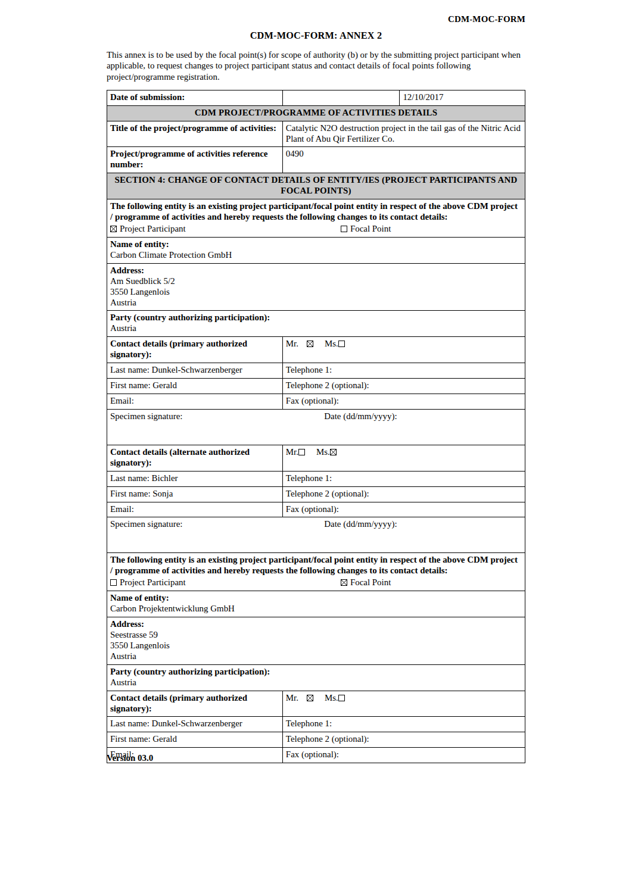CDM-MOC-FORM
CDM-MOC-FORM: ANNEX 2
This annex is to be used by the focal point(s) for scope of authority (b) or by the submitting project participant when applicable, to request changes to project participant status and contact details of focal points following project/programme registration.
| Date of submission: | | 12/10/2017 |
| CDM PROJECT/PROGRAMME OF ACTIVITIES DETAILS |
| Title of the project/programme of activities: | Catalytic N2O destruction project in the tail gas of the Nitric Acid Plant of Abu Qir Fertilizer Co. |
| Project/programme of activities reference number: | 0490 |
| SECTION 4: CHANGE OF CONTACT DETAILS OF ENTITY/IES (PROJECT PARTICIPANTS AND FOCAL POINTS) |
| The following entity is an existing project participant/focal point entity in respect of the above CDM project / programme of activities and hereby requests the following changes to its contact details: Project Participant Focal Point |
| Name of entity: Carbon Climate Protection GmbH |
| Address: Am Suedblick 5/2 3550 Langenlois Austria |
| Party (country authorizing participation): Austria |
| Contact details (primary authorized signatory): | Mr. Ms. |
| Last name: Dunkel-Schwarzenberger | Telephone 1: |
| First name: Gerald | Telephone 2 (optional): |
| Email: | Fax (optional): |
| Specimen signature: Date (dd/mm/yyyy): |
| Contact details (alternate authorized signatory): | Mr. Ms. |
| Last name: Bichler | Telephone 1: |
| First name: Sonja | Telephone 2 (optional): |
| Email: | Fax (optional): |
| Specimen signature: Date (dd/mm/yyyy): |
| The following entity is an existing project participant/focal point entity in respect of the above CDM project / programme of activities and hereby requests the following changes to its contact details: Project Participant Focal Point |
| Name of entity: Carbon Projektentwicklung GmbH |
| Address: Seestrasse 59 3550 Langenlois Austria |
| Party (country authorizing participation): Austria |
| Contact details (primary authorized signatory): | Mr. Ms. |
| Last name: Dunkel-Schwarzenberger | Telephone 1: |
| First name: Gerald | Telephone 2 (optional): |
| Email: | Fax (optional): |
Version 03.0